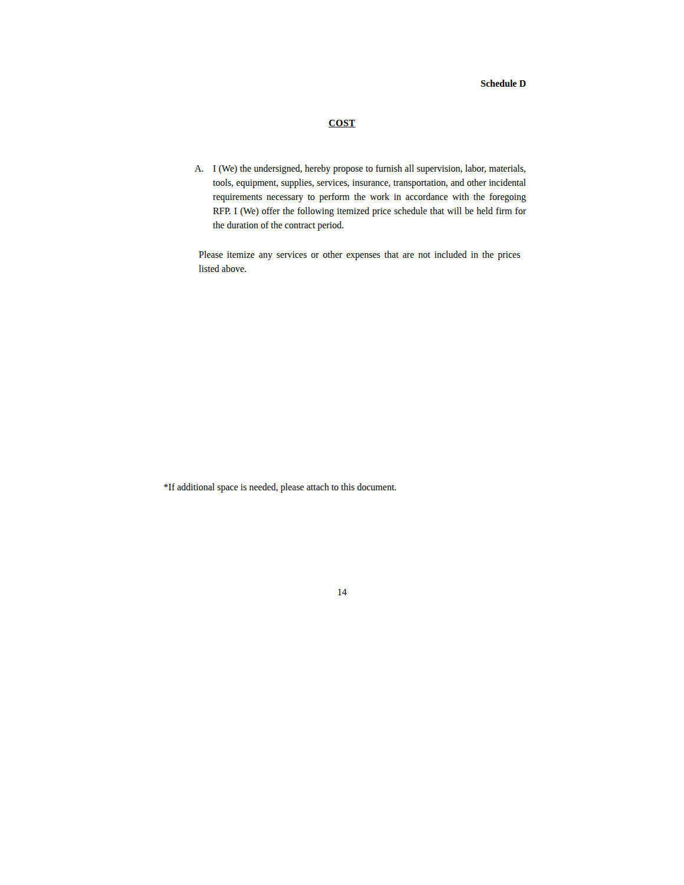Schedule D
COST
I (We) the undersigned, hereby propose to furnish all supervision, labor, materials, tools, equipment, supplies, services, insurance, transportation, and other incidental requirements necessary to perform the work in accordance with the foregoing RFP. I (We) offer the following itemized price schedule that will be held firm for the duration of the contract period.
Please itemize any services or other expenses that are not included in the prices listed above.
*If additional space is needed, please attach to this document.
14